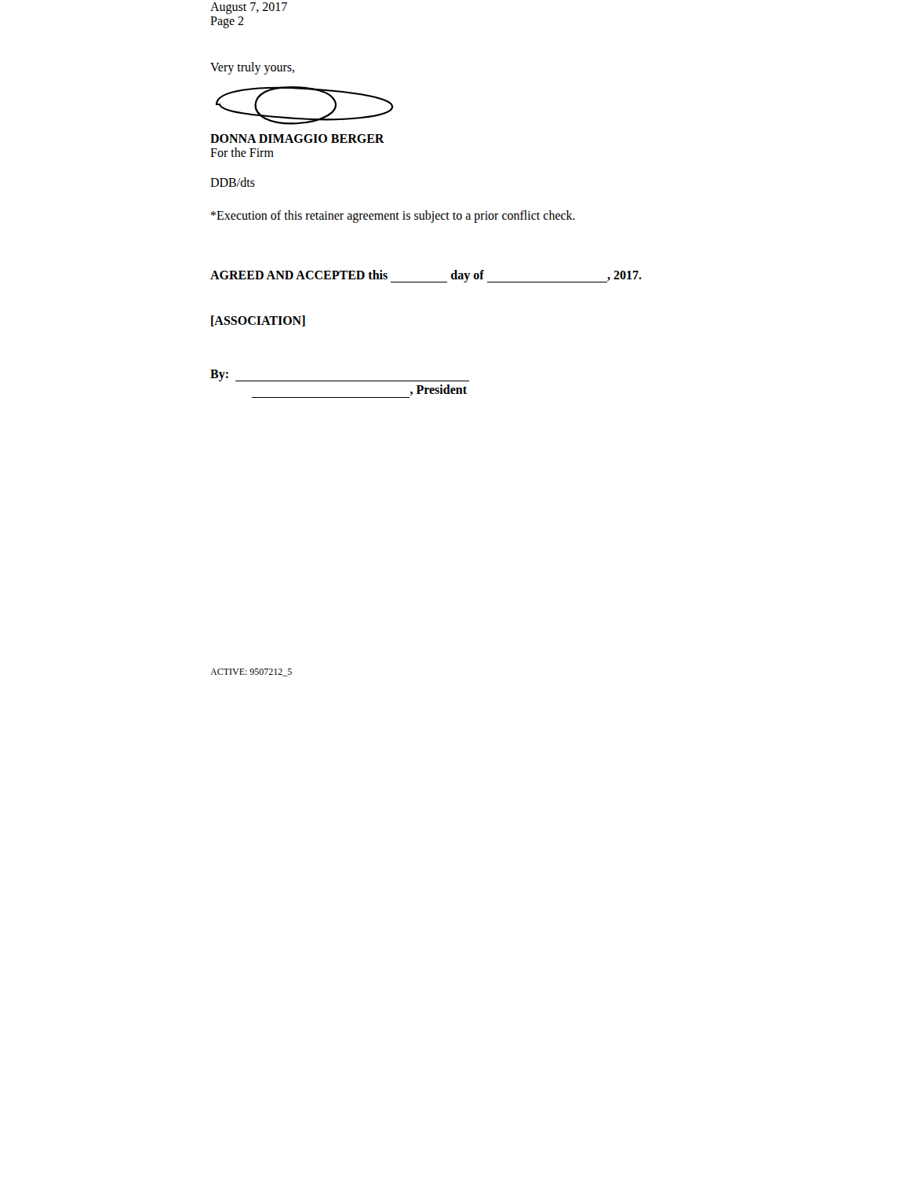August 7, 2017
Page 2
Very truly yours,
DONNA DIMAGGIO BERGER
For the Firm
DDB/dts
*Execution of this retainer agreement is subject to a prior conflict check.
AGREED AND ACCEPTED this day of , 2017.
[ASSOCIATION]
By:
, President
ACTIVE: 9507212_5